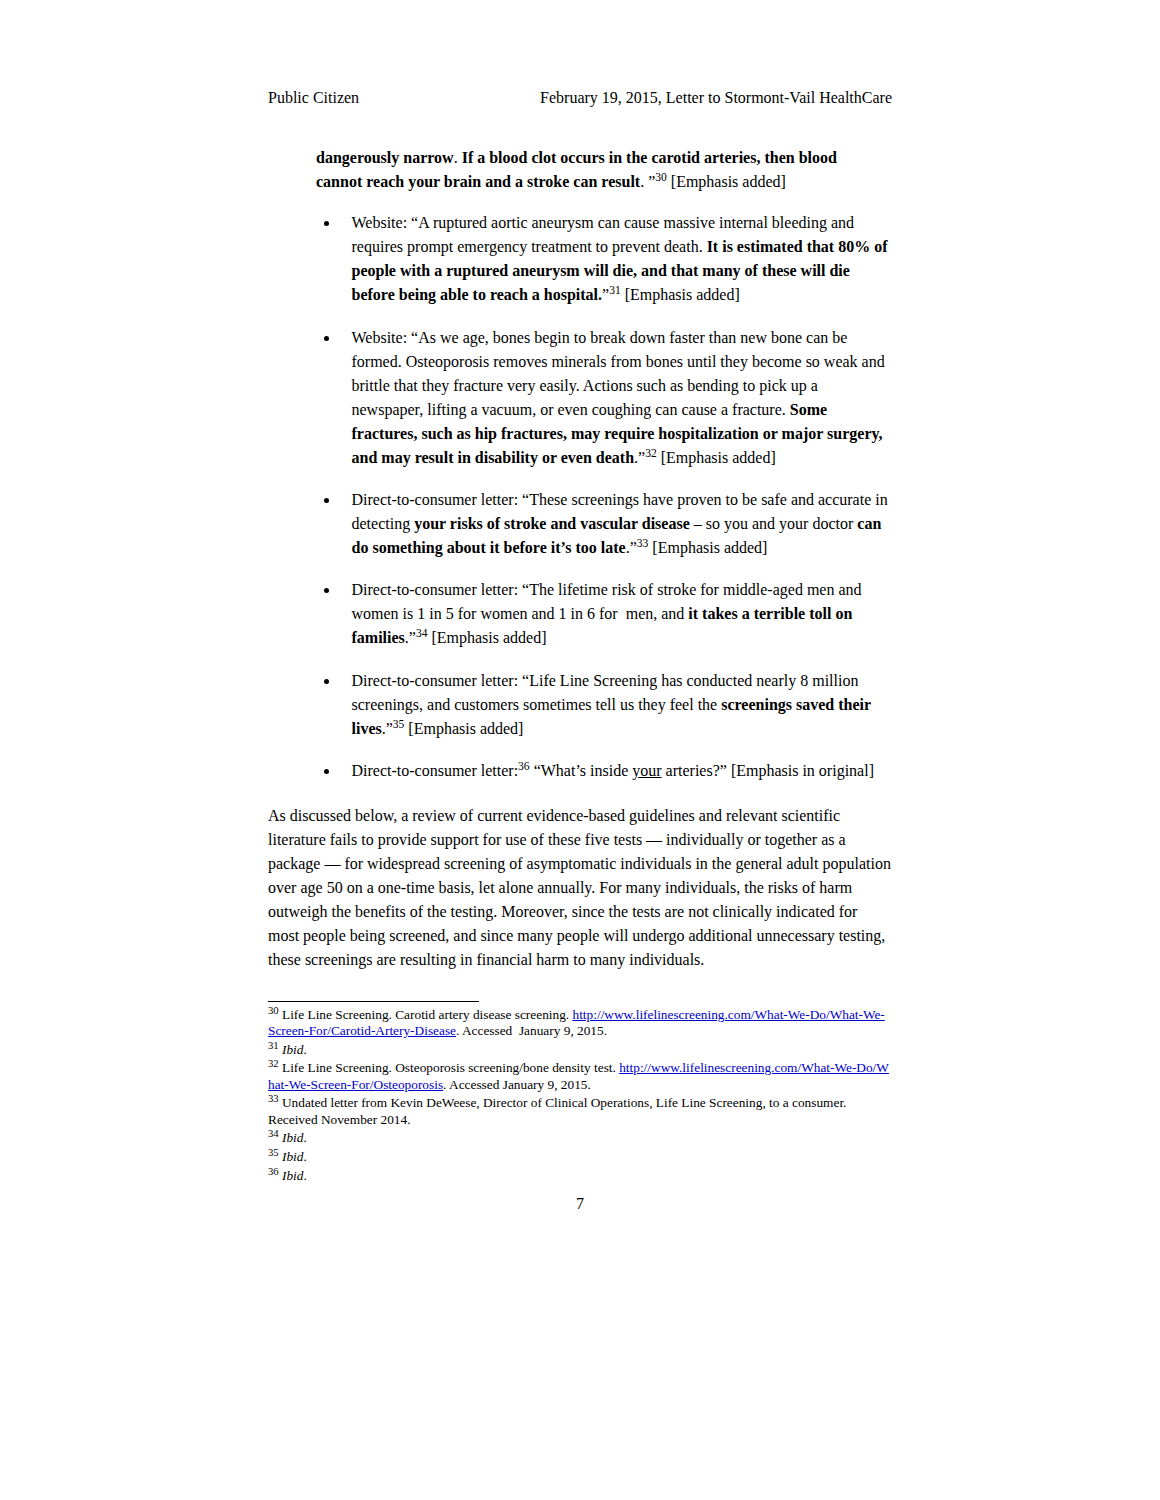Public Citizen
February 19, 2015, Letter to Stormont-Vail HealthCare
dangerously narrow. If a blood clot occurs in the carotid arteries, then blood cannot reach your brain and a stroke can result. ”30 [Emphasis added]
Website: “A ruptured aortic aneurysm can cause massive internal bleeding and requires prompt emergency treatment to prevent death. It is estimated that 80% of people with a ruptured aneurysm will die, and that many of these will die before being able to reach a hospital.”31 [Emphasis added]
Website: “As we age, bones begin to break down faster than new bone can be formed. Osteoporosis removes minerals from bones until they become so weak and brittle that they fracture very easily. Actions such as bending to pick up a newspaper, lifting a vacuum, or even coughing can cause a fracture. Some fractures, such as hip fractures, may require hospitalization or major surgery, and may result in disability or even death.”32 [Emphasis added]
Direct-to-consumer letter: “These screenings have proven to be safe and accurate in detecting your risks of stroke and vascular disease – so you and your doctor can do something about it before it’s too late.”33 [Emphasis added]
Direct-to-consumer letter: “The lifetime risk of stroke for middle-aged men and women is 1 in 5 for women and 1 in 6 for men, and it takes a terrible toll on families.”34 [Emphasis added]
Direct-to-consumer letter: “Life Line Screening has conducted nearly 8 million screenings, and customers sometimes tell us they feel the screenings saved their lives.”35 [Emphasis added]
Direct-to-consumer letter:36 “What’s inside your arteries?” [Emphasis in original]
As discussed below, a review of current evidence-based guidelines and relevant scientific literature fails to provide support for use of these five tests — individually or together as a package — for widespread screening of asymptomatic individuals in the general adult population over age 50 on a one-time basis, let alone annually. For many individuals, the risks of harm outweigh the benefits of the testing. Moreover, since the tests are not clinically indicated for most people being screened, and since many people will undergo additional unnecessary testing, these screenings are resulting in financial harm to many individuals.
30 Life Line Screening. Carotid artery disease screening. http://www.lifelinescreening.com/What-We-Do/What-We-Screen-For/Carotid-Artery-Disease. Accessed January 9, 2015.
31 Ibid.
32 Life Line Screening. Osteoporosis screening/bone density test. http://www.lifelinescreening.com/What-We-Do/What-We-Screen-For/Osteoporosis. Accessed January 9, 2015.
33 Undated letter from Kevin DeWeese, Director of Clinical Operations, Life Line Screening, to a consumer. Received November 2014.
34 Ibid.
35 Ibid.
36 Ibid.
7